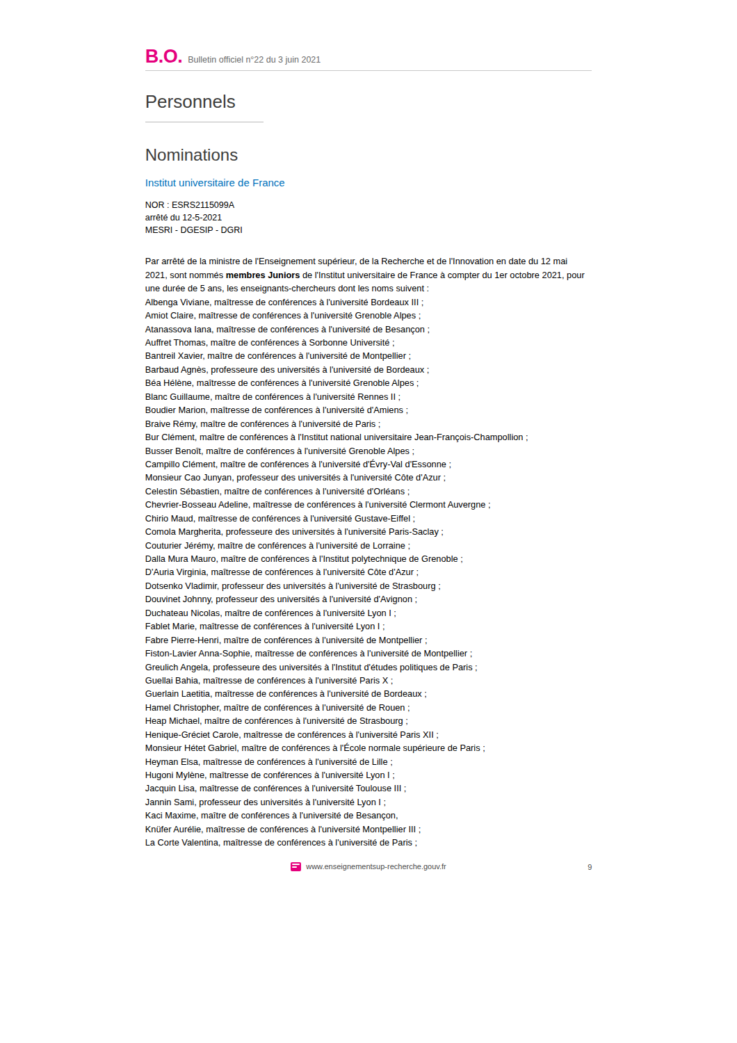B.O. Bulletin officiel n°22 du 3 juin 2021
Personnels
Nominations
Institut universitaire de France
NOR : ESRS2115099A
arrêté du 12-5-2021
MESRI - DGESIP - DGRI
Par arrêté de la ministre de l'Enseignement supérieur, de la Recherche et de l'Innovation en date du 12 mai 2021, sont nommés membres Juniors de l'Institut universitaire de France à compter du 1er octobre 2021, pour une durée de 5 ans, les enseignants-chercheurs dont les noms suivent :
Albenga Viviane, maîtresse de conférences à l'université Bordeaux III ;
Amiot Claire, maîtresse de conférences à l'université Grenoble Alpes ;
Atanassova Iana, maîtresse de conférences à l'université de Besançon ;
Auffret Thomas, maître de conférences à Sorbonne Université ;
Bantreil Xavier, maître de conférences à l'université de Montpellier ;
Barbaud Agnès, professeure des universités à l'université de Bordeaux ;
Béa Hélène, maîtresse de conférences à l'université Grenoble Alpes ;
Blanc Guillaume, maître de conférences à l'université Rennes II ;
Boudier Marion, maîtresse de conférences à l'université d'Amiens ;
Braive Rémy, maître de conférences à l'université de Paris ;
Bur Clément, maître de conférences à l'Institut national universitaire Jean-François-Champollion ;
Busser Benoît, maître de conférences à l'université Grenoble Alpes ;
Campillo Clément, maître de conférences à l'université d'Évry-Val d'Essonne ;
Monsieur Cao Junyan, professeur des universités à l'université Côte d'Azur ;
Celestin Sébastien, maître de conférences à l'université d'Orléans ;
Chevrier-Bosseau Adeline, maîtresse de conférences à l'université Clermont Auvergne ;
Chirio Maud, maîtresse de conférences à l'université Gustave-Eiffel ;
Comola Margherita, professeure des universités à l'université Paris-Saclay ;
Couturier Jérémy, maître de conférences à l'université de Lorraine ;
Dalla Mura Mauro, maître de conférences à l'Institut polytechnique de Grenoble ;
D'Auria Virginia, maîtresse de conférences à l'université Côte d'Azur ;
Dotsenko Vladimir, professeur des universités à l'université de Strasbourg ;
Douvinet Johnny, professeur des universités à l'université d'Avignon ;
Duchateau Nicolas, maître de conférences à l'université Lyon I ;
Fablet Marie, maîtresse de conférences à l'université Lyon I ;
Fabre Pierre-Henri, maître de conférences à l'université de Montpellier ;
Fiston-Lavier Anna-Sophie, maîtresse de conférences à l'université de Montpellier ;
Greulich Angela, professeure des universités à l'Institut d'études politiques de Paris ;
Guellai Bahia, maîtresse de conférences à l'université Paris X ;
Guerlain Laetitia, maîtresse de conférences à l'université de Bordeaux ;
Hamel Christopher, maître de conférences à l'université de Rouen ;
Heap Michael, maître de conférences à l'université de Strasbourg ;
Henique-Gréciet Carole, maîtresse de conférences à l'université Paris XII ;
Monsieur Hétet Gabriel, maître de conférences à l'École normale supérieure de Paris ;
Heyman Elsa, maîtresse de conférences à l'université de Lille ;
Hugoni Mylène, maîtresse de conférences à l'université Lyon I ;
Jacquin Lisa, maîtresse de conférences à l'université Toulouse III ;
Jannin Sami, professeur des universités à l'université Lyon I ;
Kaci Maxime, maître de conférences à l'université de Besançon,
Knüfer Aurélie, maîtresse de conférences à l'université Montpellier III ;
La Corte Valentina, maîtresse de conférences à l'université de Paris ;
www.enseignementsup-recherche.gouv.fr
9